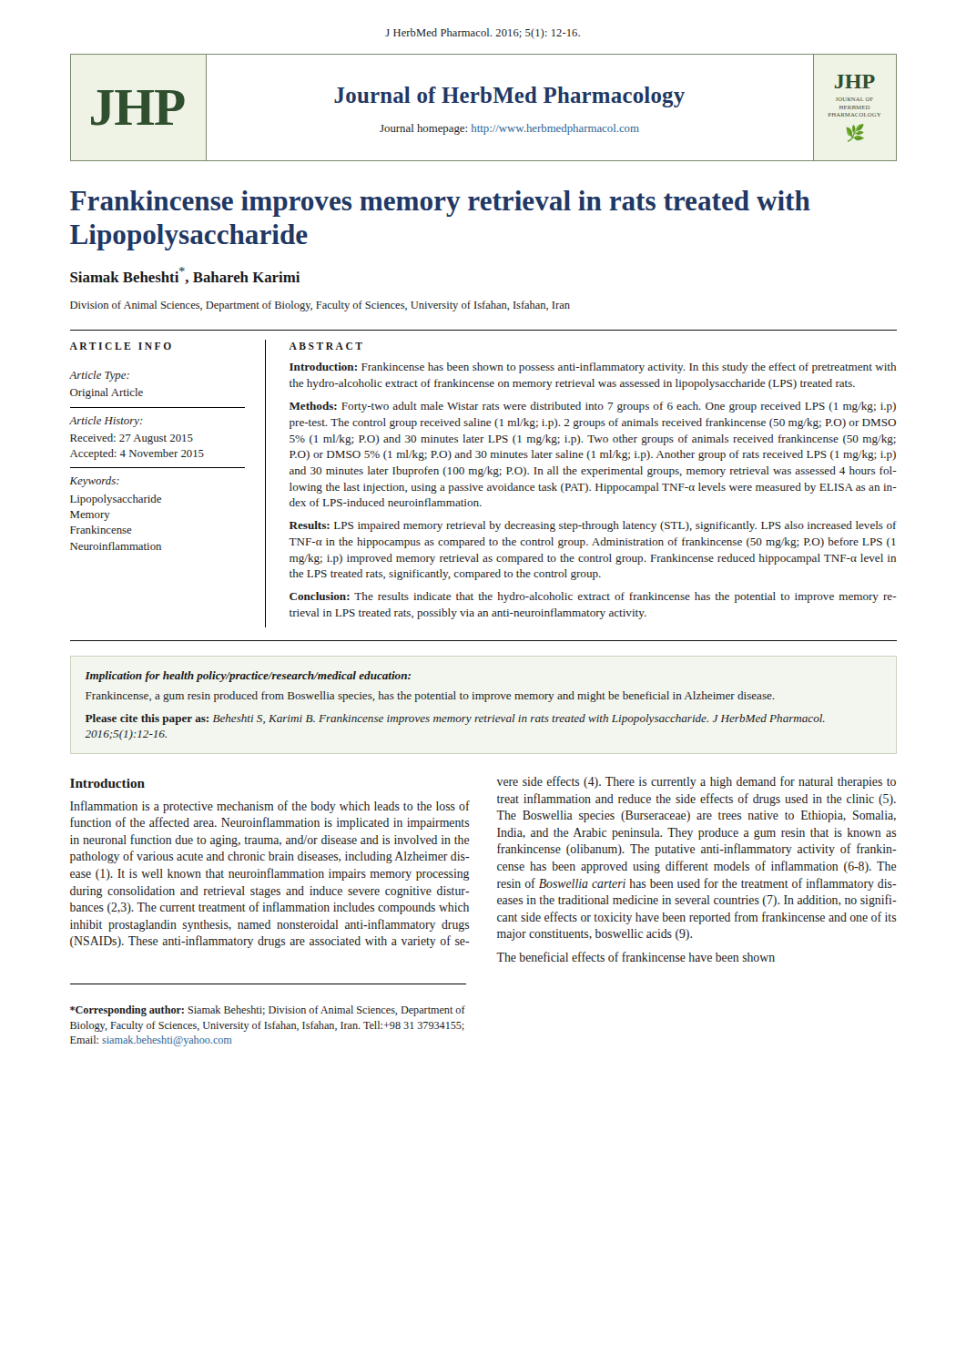J HerbMed Pharmacol. 2016; 5(1): 12-16.
JHP
Journal of HerbMed Pharmacology
Journal homepage: http://www.herbmedpharmacol.com
JHP JOURNAL OF
HERBMED
PHARMACOLOGY 🌿
Frankincense improves memory retrieval in rats treated with Lipopolysaccharide
Siamak Beheshti*, Bahareh Karimi
Division of Animal Sciences, Department of Biology, Faculty of Sciences, University of Isfahan, Isfahan, Iran
Article Info
Article Type:
Original Article
Article History:
Received: 27 August 2015
Accepted: 4 November 2015
Keywords:
Lipopolysaccharide
Memory
Frankincense
Neuroinflammation
Abstract
Introduction: Frankincense has been shown to possess anti-inflammatory activity. In this study the effect of pretreatment with the hydro-alcoholic extract of frankincense on memory retrieval was assessed in lipopolysaccharide (LPS) treated rats.
Methods: Forty-two adult male Wistar rats were distributed into 7 groups of 6 each. One group received LPS (1 mg/kg; i.p) pre-test. The control group received saline (1 ml/kg; i.p). 2 groups of animals received frankincense (50 mg/kg; P.O) or DMSO 5% (1 ml/kg; P.O) and 30 minutes later LPS (1 mg/kg; i.p). Two other groups of animals received frankincense (50 mg/kg; P.O) or DMSO 5% (1 ml/kg; P.O) and 30 minutes later saline (1 ml/kg; i.p). Another group of rats received LPS (1 mg/kg; i.p) and 30 minutes later Ibuprofen (100 mg/kg; P.O). In all the experimental groups, memory retrieval was assessed 4 hours following the last injection, using a passive avoidance task (PAT). Hippocampal TNF-α levels were measured by ELISA as an index of LPS-induced neuroinflammation.
Results: LPS impaired memory retrieval by decreasing step-through latency (STL), significantly. LPS also increased levels of TNF-α in the hippocampus as compared to the control group. Administration of frankincense (50 mg/kg; P.O) before LPS (1 mg/kg; i.p) improved memory retrieval as compared to the control group. Frankincense reduced hippocampal TNF-α level in the LPS treated rats, significantly, compared to the control group.
Conclusion: The results indicate that the hydro-alcoholic extract of frankincense has the potential to improve memory retrieval in LPS treated rats, possibly via an anti-neuroinflammatory activity.
Implication for health policy/practice/research/medical education:
Frankincense, a gum resin produced from Boswellia species, has the potential to improve memory and might be beneficial in Alzheimer disease.
Please cite this paper as: Beheshti S, Karimi B. Frankincense improves memory retrieval in rats treated with Lipopolysaccharide. J HerbMed Pharmacol. 2016;5(1):12-16.
Introduction
Inflammation is a protective mechanism of the body which leads to the loss of function of the affected area. Neuroinflammation is implicated in impairments in neuronal function due to aging, trauma, and/or disease and is involved in the pathology of various acute and chronic brain diseases, including Alzheimer disease (1). It is well known that neuroinflammation impairs memory processing during consolidation and retrieval stages and induce severe cognitive disturbances (2,3). The current treatment of inflammation includes compounds which inhibit prostaglandin synthesis, named nonsteroidal anti-inflammatory drugs (NSAIDs). These anti-inflammatory drugs are associated with a variety of severe side effects (4). There is currently a high demand for natural therapies to treat inflammation and reduce the side effects of drugs used in the clinic (5). The Boswellia species (Burseraceae) are trees native to Ethiopia, Somalia, India, and the Arabic peninsula. They produce a gum resin that is known as frankincense (olibanum). The putative anti-inflammatory activity of frankincense has been approved using different models of inflammation (6-8). The resin of Boswellia carteri has been used for the treatment of inflammatory diseases in the traditional medicine in several countries (7). In addition, no significant side effects or toxicity have been reported from frankincense and one of its major constituents, boswellic acids (9).
The beneficial effects of frankincense have been shown
*Corresponding author: Siamak Beheshti; Division of Animal Sciences, Department of Biology, Faculty of Sciences, University of Isfahan, Isfahan, Iran. Tell:+98 31 37934155; Email: siamak.beheshti@yahoo.com